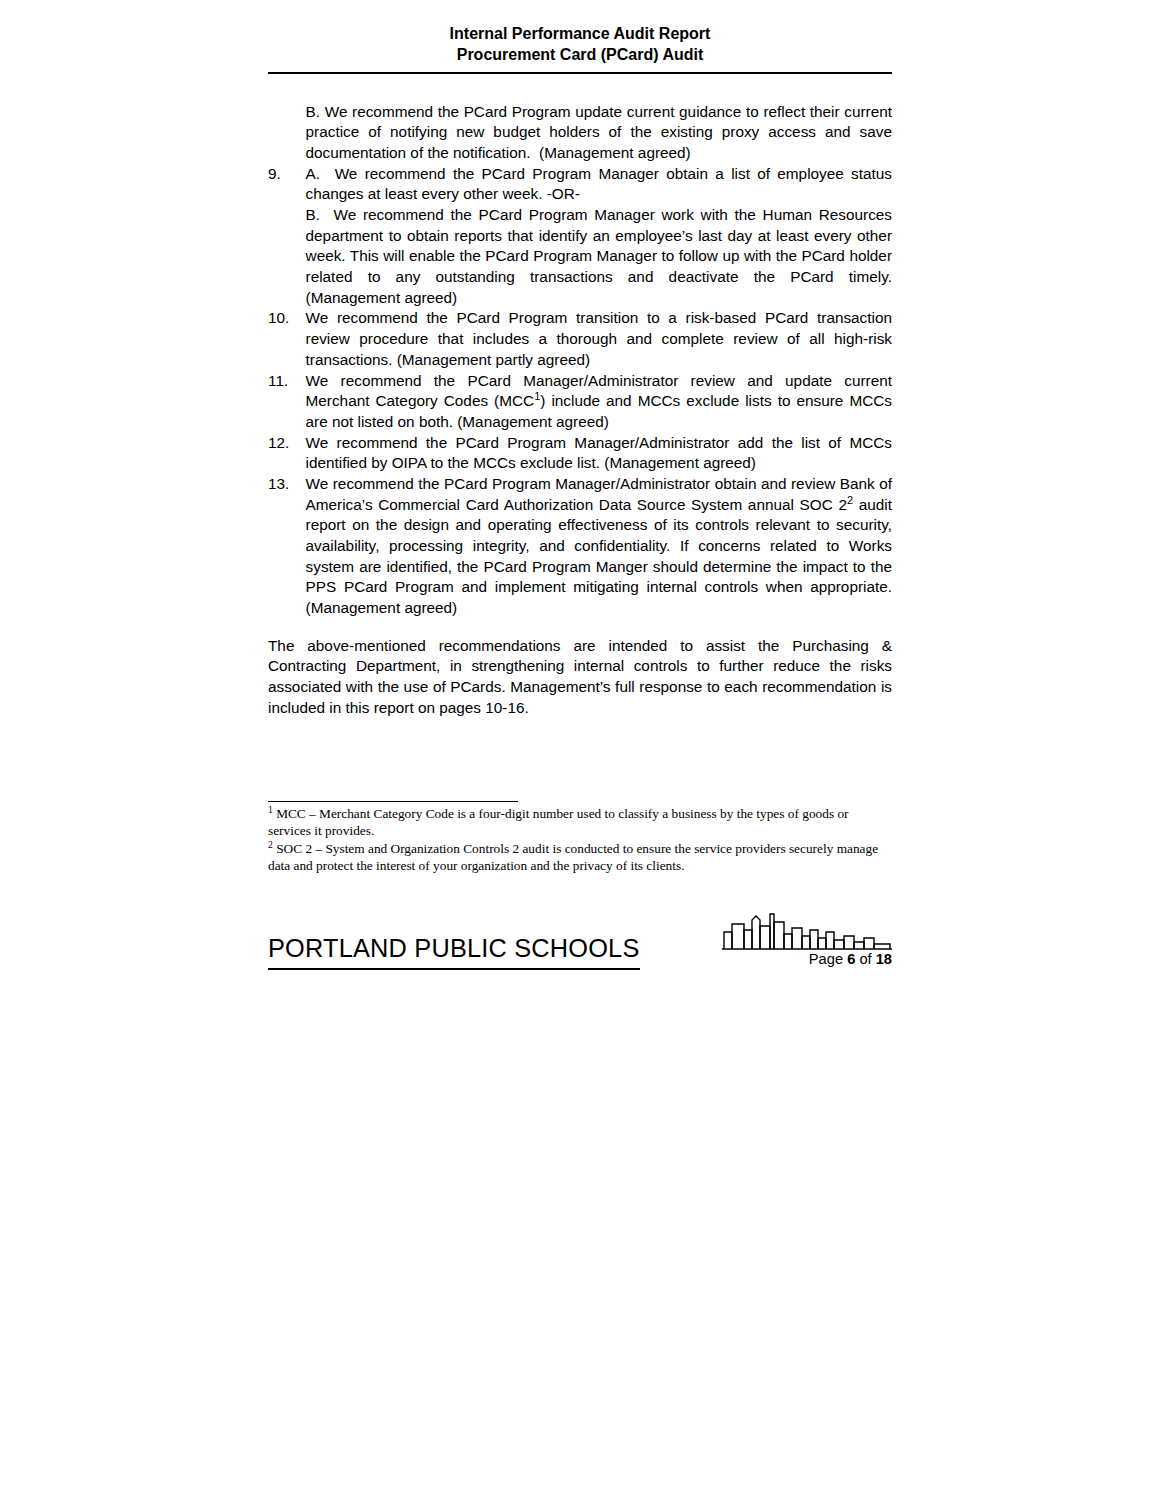Internal Performance Audit Report
Procurement Card (PCard) Audit
B. We recommend the PCard Program update current guidance to reflect their current practice of notifying new budget holders of the existing proxy access and save documentation of the notification. (Management agreed)
9. A. We recommend the PCard Program Manager obtain a list of employee status changes at least every other week. -OR- B. We recommend the PCard Program Manager work with the Human Resources department to obtain reports that identify an employee’s last day at least every other week. This will enable the PCard Program Manager to follow up with the PCard holder related to any outstanding transactions and deactivate the PCard timely. (Management agreed)
10. We recommend the PCard Program transition to a risk-based PCard transaction review procedure that includes a thorough and complete review of all high-risk transactions. (Management partly agreed)
11. We recommend the PCard Manager/Administrator review and update current Merchant Category Codes (MCC1) include and MCCs exclude lists to ensure MCCs are not listed on both. (Management agreed)
12. We recommend the PCard Program Manager/Administrator add the list of MCCs identified by OIPA to the MCCs exclude list. (Management agreed)
13. We recommend the PCard Program Manager/Administrator obtain and review Bank of America’s Commercial Card Authorization Data Source System annual SOC 22 audit report on the design and operating effectiveness of its controls relevant to security, availability, processing integrity, and confidentiality. If concerns related to Works system are identified, the PCard Program Manger should determine the impact to the PPS PCard Program and implement mitigating internal controls when appropriate. (Management agreed)
The above-mentioned recommendations are intended to assist the Purchasing & Contracting Department, in strengthening internal controls to further reduce the risks associated with the use of PCards. Management’s full response to each recommendation is included in this report on pages 10-16.
1 MCC – Merchant Category Code is a four-digit number used to classify a business by the types of goods or services it provides.
2 SOC 2 – System and Organization Controls 2 audit is conducted to ensure the service providers securely manage data and protect the interest of your organization and the privacy of its clients.
PORTLAND PUBLIC SCHOOLS
Page 6 of 18